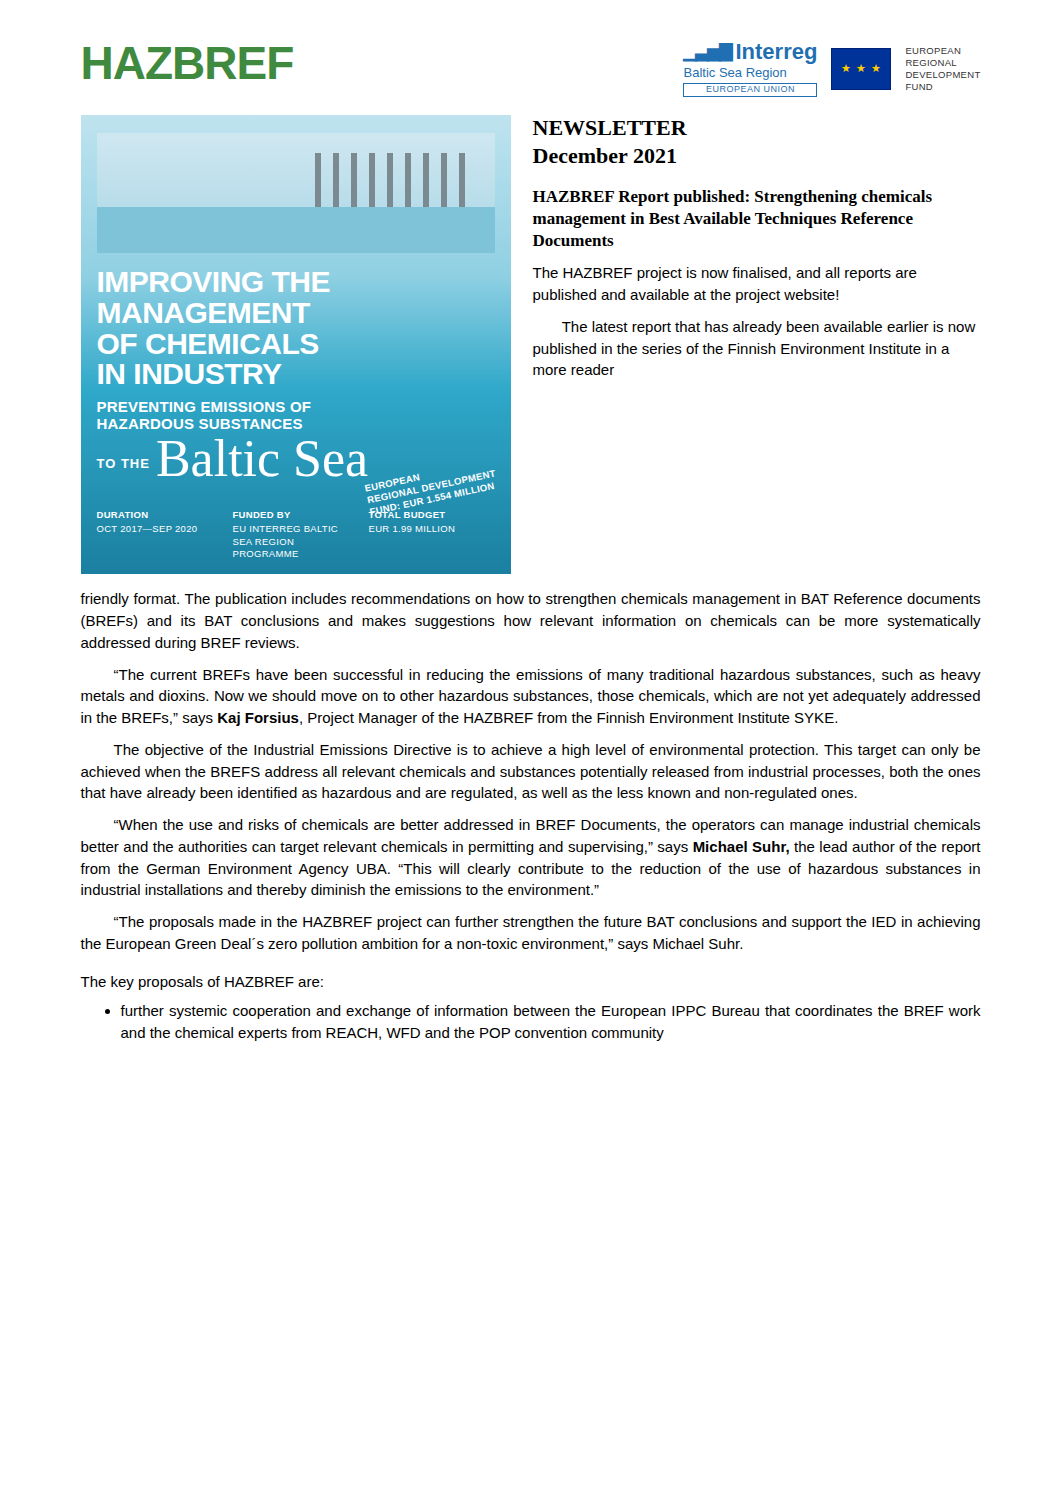HAZBREF
▁▃▅▇Interreg
Baltic Sea Region
EUROPEAN UNION
★ ★ ★
European
Regional
Development
Fund
Improving the
Management
of Chemicals
in Industry
Preventing emissions of
hazardous substances
to the Baltic Sea
Duration Oct 2017—Sep 2020
Funded by EU Interreg Baltic Sea Region Programme
Total budget EUR 1.99 million
European
Regional Development
Fund: EUR 1.554 million
NEWSLETTER
December 2021
HAZBREF Report published: Strengthening chemicals management in Best Available Techniques Reference Documents
The HAZBREF project is now finalised, and all reports are published and available at the project website!
The latest report that has already been available earlier is now published in the series of the Finnish Environment Institute in a more reader
friendly format. The publication includes recommendations on how to strengthen chemicals management in BAT Reference documents (BREFs) and its BAT conclusions and makes suggestions how relevant information on chemicals can be more systematically addressed during BREF reviews.
“The current BREFs have been successful in reducing the emissions of many traditional hazardous substances, such as heavy metals and dioxins. Now we should move on to other hazardous substances, those chemicals, which are not yet adequately addressed in the BREFs,” says Kaj Forsius, Project Manager of the HAZBREF from the Finnish Environment Institute SYKE.
The objective of the Industrial Emissions Directive is to achieve a high level of environmental protection. This target can only be achieved when the BREFS address all relevant chemicals and substances potentially released from industrial processes, both the ones that have already been identified as hazardous and are regulated, as well as the less known and non-regulated ones.
“When the use and risks of chemicals are better addressed in BREF Documents, the operators can manage industrial chemicals better and the authorities can target relevant chemicals in permitting and supervising,” says Michael Suhr, the lead author of the report from the German Environment Agency UBA. “This will clearly contribute to the reduction of the use of hazardous substances in industrial installations and thereby diminish the emissions to the environment.”
“The proposals made in the HAZBREF project can further strengthen the future BAT conclusions and support the IED in achieving the European Green Deal´s zero pollution ambition for a non-toxic environment,” says Michael Suhr.
The key proposals of HAZBREF are:
further systemic cooperation and exchange of information between the European IPPC Bureau that coordinates the BREF work and the chemical experts from REACH, WFD and the POP convention community